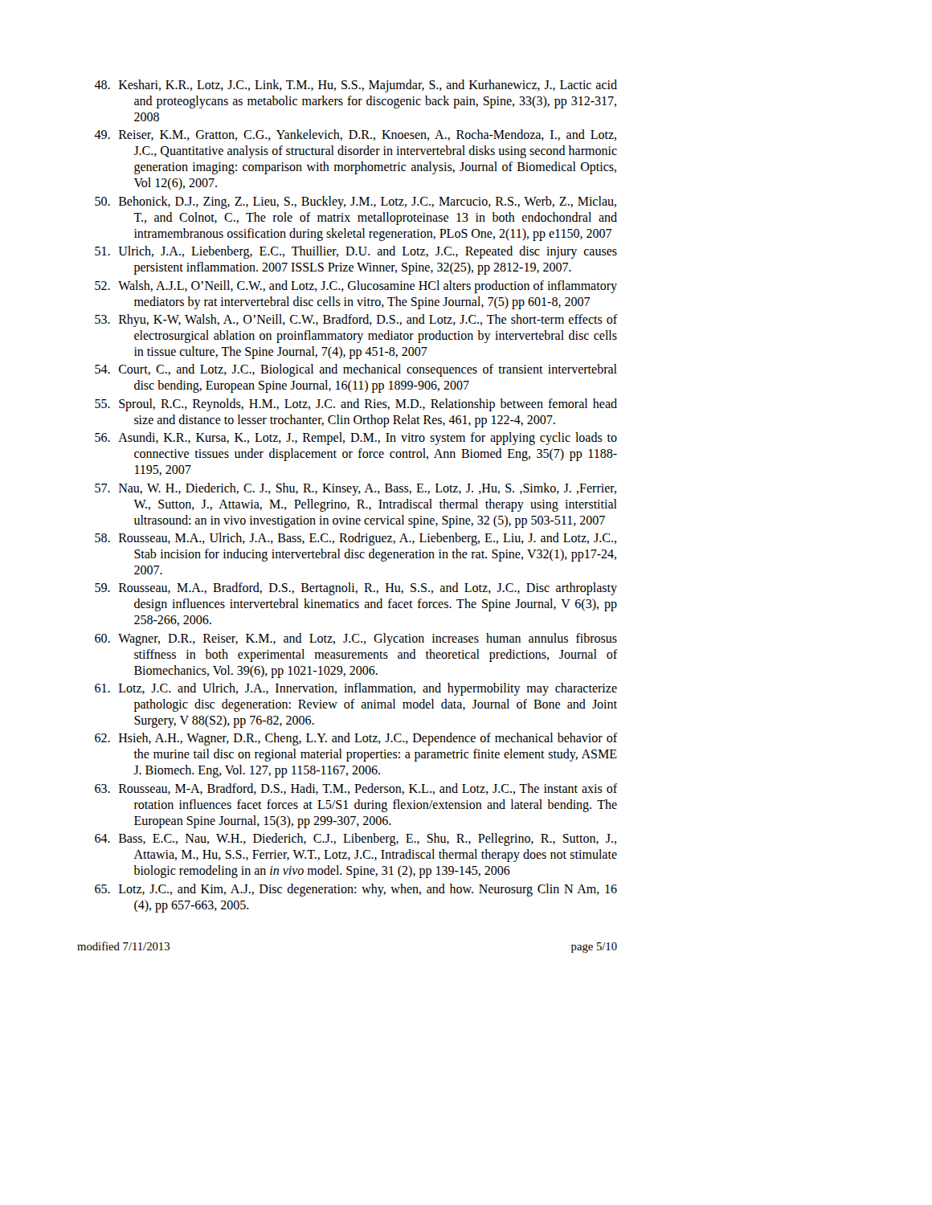48. Keshari, K.R., Lotz, J.C., Link, T.M., Hu, S.S., Majumdar, S., and Kurhanewicz, J., Lactic acid and proteoglycans as metabolic markers for discogenic back pain, Spine, 33(3), pp 312-317, 2008
49. Reiser, K.M., Gratton, C.G., Yankelevich, D.R., Knoesen, A., Rocha-Mendoza, I., and Lotz, J.C., Quantitative analysis of structural disorder in intervertebral disks using second harmonic generation imaging: comparison with morphometric analysis, Journal of Biomedical Optics, Vol 12(6), 2007.
50. Behonick, D.J., Zing, Z., Lieu, S., Buckley, J.M., Lotz, J.C., Marcucio, R.S., Werb, Z., Miclau, T., and Colnot, C., The role of matrix metalloproteinase 13 in both endochondral and intramembranous ossification during skeletal regeneration, PLoS One, 2(11), pp e1150, 2007
51. Ulrich, J.A., Liebenberg, E.C., Thuillier, D.U. and Lotz, J.C., Repeated disc injury causes persistent inflammation. 2007 ISSLS Prize Winner, Spine, 32(25), pp 2812-19, 2007.
52. Walsh, A.J.L, O’Neill, C.W., and Lotz, J.C., Glucosamine HCl alters production of inflammatory mediators by rat intervertebral disc cells in vitro, The Spine Journal, 7(5) pp 601-8, 2007
53. Rhyu, K-W, Walsh, A., O’Neill, C.W., Bradford, D.S., and Lotz, J.C., The short-term effects of electrosurgical ablation on proinflammatory mediator production by intervertebral disc cells in tissue culture, The Spine Journal, 7(4), pp 451-8, 2007
54. Court, C., and Lotz, J.C., Biological and mechanical consequences of transient intervertebral disc bending, European Spine Journal, 16(11) pp 1899-906, 2007
55. Sproul, R.C., Reynolds, H.M., Lotz, J.C. and Ries, M.D., Relationship between femoral head size and distance to lesser trochanter, Clin Orthop Relat Res, 461, pp 122-4, 2007.
56. Asundi, K.R., Kursa, K., Lotz, J., Rempel, D.M., In vitro system for applying cyclic loads to connective tissues under displacement or force control, Ann Biomed Eng, 35(7) pp 1188-1195, 2007
57. Nau, W. H., Diederich, C. J., Shu, R., Kinsey, A., Bass, E., Lotz, J. ,Hu, S. ,Simko, J. ,Ferrier, W., Sutton, J., Attawia, M., Pellegrino, R., Intradiscal thermal therapy using interstitial ultrasound: an in vivo investigation in ovine cervical spine, Spine, 32 (5), pp 503-511, 2007
58. Rousseau, M.A., Ulrich, J.A., Bass, E.C., Rodriguez, A., Liebenberg, E., Liu, J. and Lotz, J.C., Stab incision for inducing intervertebral disc degeneration in the rat. Spine, V32(1), pp17-24, 2007.
59. Rousseau, M.A., Bradford, D.S., Bertagnoli, R., Hu, S.S., and Lotz, J.C., Disc arthroplasty design influences intervertebral kinematics and facet forces. The Spine Journal, V 6(3), pp 258-266, 2006.
60. Wagner, D.R., Reiser, K.M., and Lotz, J.C., Glycation increases human annulus fibrosus stiffness in both experimental measurements and theoretical predictions, Journal of Biomechanics, Vol. 39(6), pp 1021-1029, 2006.
61. Lotz, J.C. and Ulrich, J.A., Innervation, inflammation, and hypermobility may characterize pathologic disc degeneration: Review of animal model data, Journal of Bone and Joint Surgery, V 88(S2), pp 76-82, 2006.
62. Hsieh, A.H., Wagner, D.R., Cheng, L.Y. and Lotz, J.C., Dependence of mechanical behavior of the murine tail disc on regional material properties: a parametric finite element study, ASME J. Biomech. Eng, Vol. 127, pp 1158-1167, 2006.
63. Rousseau, M-A, Bradford, D.S., Hadi, T.M., Pederson, K.L., and Lotz, J.C., The instant axis of rotation influences facet forces at L5/S1 during flexion/extension and lateral bending. The European Spine Journal, 15(3), pp 299-307, 2006.
64. Bass, E.C., Nau, W.H., Diederich, C.J., Libenberg, E., Shu, R., Pellegrino, R., Sutton, J., Attawia, M., Hu, S.S., Ferrier, W.T., Lotz, J.C., Intradiscal thermal therapy does not stimulate biologic remodeling in an in vivo model. Spine, 31 (2), pp 139-145, 2006
65. Lotz, J.C., and Kim, A.J., Disc degeneration: why, when, and how. Neurosurg Clin N Am, 16 (4), pp 657-663, 2005.
modified 7/11/2013 page 5/10